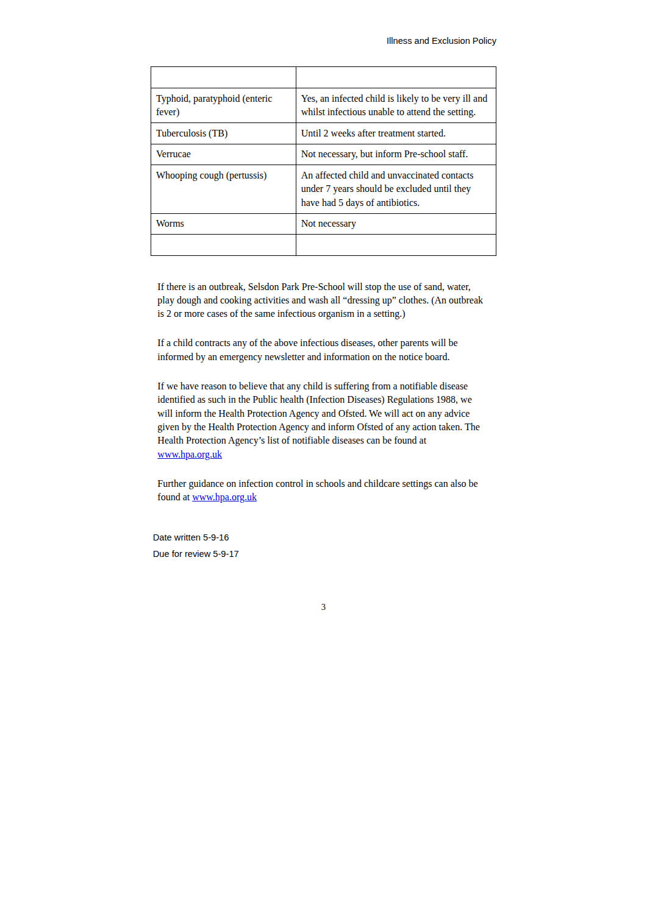Illness and Exclusion Policy
| Typhoid, paratyphoid (enteric fever) | Yes, an infected child is likely to be very ill and whilst infectious unable to attend the setting. |
| Tuberculosis (TB) | Until 2 weeks after treatment started. |
| Verrucae | Not necessary, but inform Pre-school staff. |
| Whooping cough (pertussis) | An affected child and unvaccinated contacts under 7 years should be excluded until they have had 5 days of antibiotics. |
| Worms | Not necessary |
If there is an outbreak, Selsdon Park Pre-School will stop the use of sand, water, play dough and cooking activities and wash all “dressing up” clothes. (An outbreak is 2 or more cases of the same infectious organism in a setting.)
If a child contracts any of the above infectious diseases, other parents will be informed by an emergency newsletter and information on the notice board.
If we have reason to believe that any child is suffering from a notifiable disease identified as such in the Public health (Infection Diseases) Regulations 1988, we will inform the Health Protection Agency and Ofsted. We will act on any advice given by the Health Protection Agency and inform Ofsted of any action taken. The Health Protection Agency’s list of notifiable diseases can be found at www.hpa.org.uk
Further guidance on infection control in schools and childcare settings can also be found at www.hpa.org.uk
Date written 5-9-16
Due for review 5-9-17
3